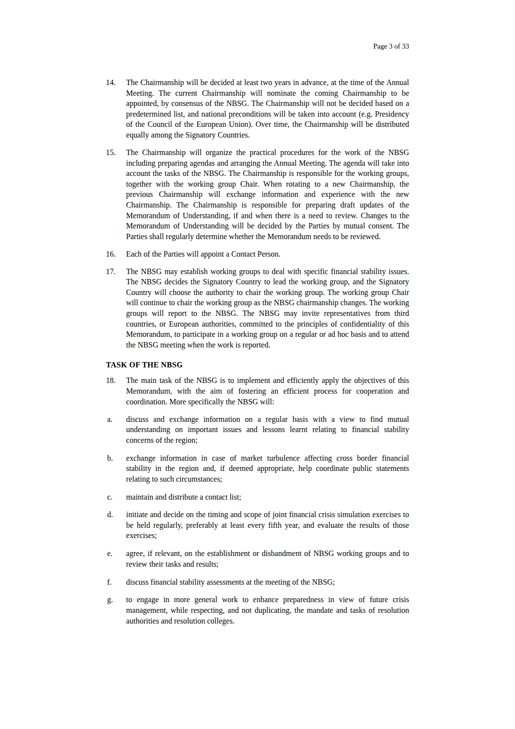Page 3 of 33
14. The Chairmanship will be decided at least two years in advance, at the time of the Annual Meeting. The current Chairmanship will nominate the coming Chairmanship to be appointed, by consensus of the NBSG. The Chairmanship will not be decided based on a predetermined list, and national preconditions will be taken into account (e.g. Presidency of the Council of the European Union). Over time, the Chairmanship will be distributed equally among the Signatory Countries.
15. The Chairmanship will organize the practical procedures for the work of the NBSG including preparing agendas and arranging the Annual Meeting. The agenda will take into account the tasks of the NBSG. The Chairmanship is responsible for the working groups, together with the working group Chair. When rotating to a new Chairmanship, the previous Chairmanship will exchange information and experience with the new Chairmanship. The Chairmanship is responsible for preparing draft updates of the Memorandum of Understanding, if and when there is a need to review. Changes to the Memorandum of Understanding will be decided by the Parties by mutual consent. The Parties shall regularly determine whether the Memorandum needs to be reviewed.
16. Each of the Parties will appoint a Contact Person.
17. The NBSG may establish working groups to deal with specific financial stability issues. The NBSG decides the Signatory Country to lead the working group, and the Signatory Country will choose the authority to chair the working group. The working group Chair will continue to chair the working group as the NBSG chairmanship changes. The working groups will report to the NBSG. The NBSG may invite representatives from third countries, or European authorities, committed to the principles of confidentiality of this Memorandum, to participate in a working group on a regular or ad hoc basis and to attend the NBSG meeting when the work is reported.
TASK OF THE NBSG
18. The main task of the NBSG is to implement and efficiently apply the objectives of this Memorandum, with the aim of fostering an efficient process for cooperation and coordination. More specifically the NBSG will:
a. discuss and exchange information on a regular basis with a view to find mutual understanding on important issues and lessons learnt relating to financial stability concerns of the region;
b. exchange information in case of market turbulence affecting cross border financial stability in the region and, if deemed appropriate, help coordinate public statements relating to such circumstances;
c. maintain and distribute a contact list;
d. initiate and decide on the timing and scope of joint financial crisis simulation exercises to be held regularly, preferably at least every fifth year, and evaluate the results of those exercises;
e. agree, if relevant, on the establishment or disbandment of NBSG working groups and to review their tasks and results;
f. discuss financial stability assessments at the meeting of the NBSG;
g. to engage in more general work to enhance preparedness in view of future crisis management, while respecting, and not duplicating, the mandate and tasks of resolution authorities and resolution colleges.